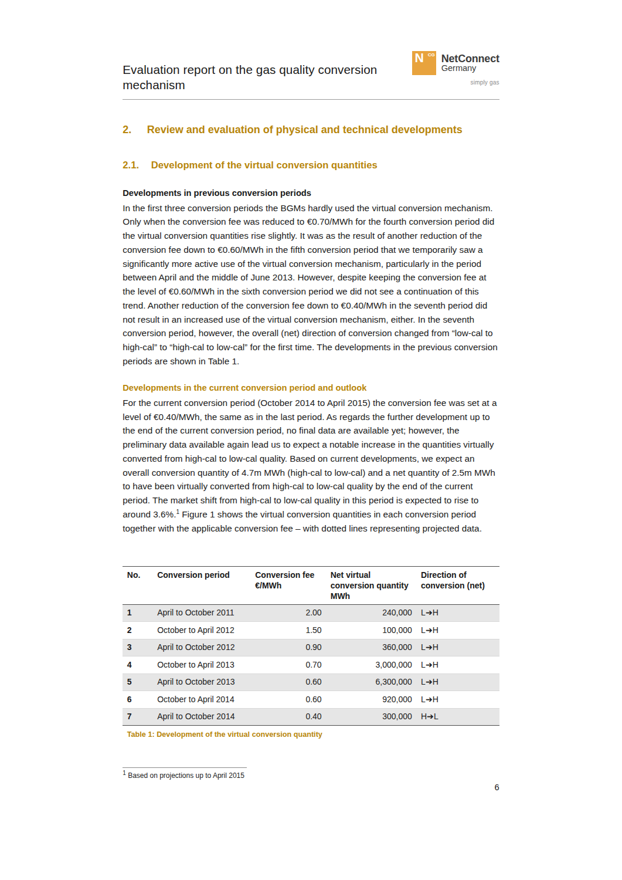Evaluation report on the gas quality conversion mechanism
NCG
NetConnect
Germany
simply gas
2. Review and evaluation of physical and technical developments
2.1. Development of the virtual conversion quantities
Developments in previous conversion periods
In the first three conversion periods the BGMs hardly used the virtual conversion mechanism. Only when the conversion fee was reduced to €0.70/MWh for the fourth conversion period did the virtual conversion quantities rise slightly. It was as the result of another reduction of the conversion fee down to €0.60/MWh in the fifth conversion period that we temporarily saw a significantly more active use of the virtual conversion mechanism, particularly in the period between April and the middle of June 2013. However, despite keeping the conversion fee at the level of €0.60/MWh in the sixth conversion period we did not see a continuation of this trend. Another reduction of the conversion fee down to €0.40/MWh in the seventh period did not result in an increased use of the virtual conversion mechanism, either. In the seventh conversion period, however, the overall (net) direction of conversion changed from “low-cal to high-cal” to “high-cal to low-cal” for the first time. The developments in the previous conversion periods are shown in Table 1.
Developments in the current conversion period and outlook
For the current conversion period (October 2014 to April 2015) the conversion fee was set at a level of €0.40/MWh, the same as in the last period. As regards the further development up to the end of the current conversion period, no final data are available yet; however, the preliminary data available again lead us to expect a notable increase in the quantities virtually converted from high-cal to low-cal quality. Based on current developments, we expect an overall conversion quantity of 4.7m MWh (high-cal to low-cal) and a net quantity of 2.5m MWh to have been virtually converted from high-cal to low-cal quality by the end of the current period. The market shift from high-cal to low-cal quality in this period is expected to rise to around 3.6%.1 Figure 1 shows the virtual conversion quantities in each conversion period together with the applicable conversion fee – with dotted lines representing projected data.
| No. | Conversion period | Conversion fee €/MWh | Net virtual conversion quantity MWh | Direction of conversion (net) |
| --- | --- | --- | --- | --- |
| 1 | April to October 2011 | 2.00 | 240,000 | L ➔ H |
| 2 | October to April 2012 | 1.50 | 100,000 | L ➔ H |
| 3 | April to October 2012 | 0.90 | 360,000 | L ➔ H |
| 4 | October to April 2013 | 0.70 | 3,000,000 | L ➔ H |
| 5 | April to October 2013 | 0.60 | 6,300,000 | L ➔ H |
| 6 | October to April 2014 | 0.60 | 920,000 | L ➔ H |
| 7 | April to October 2014 | 0.40 | 300,000 | H ➔ L |
Table 1: Development of the virtual conversion quantity
1 Based on projections up to April 2015
6